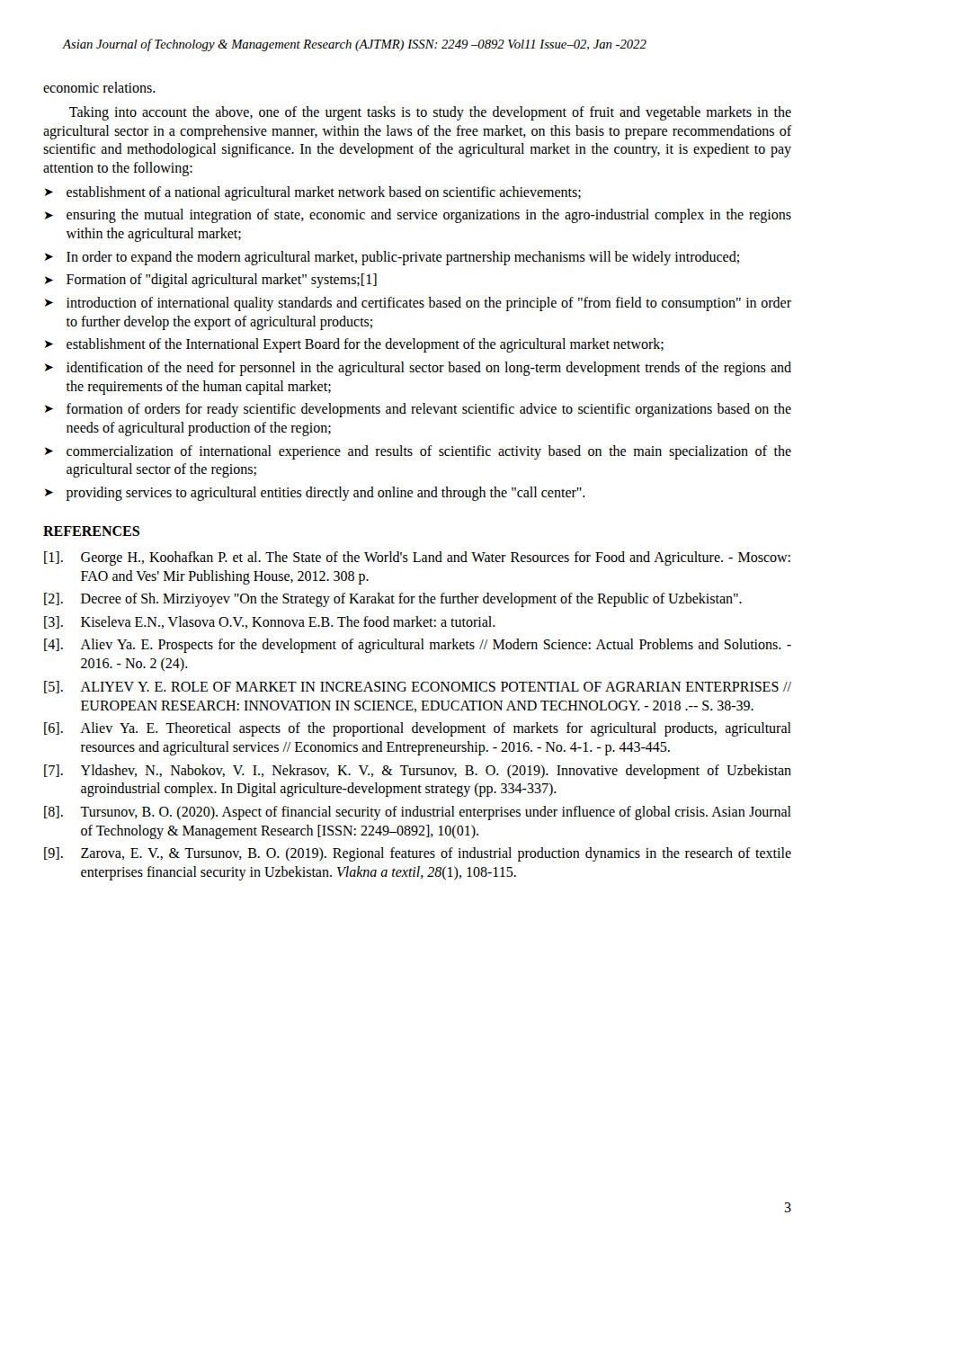Asian Journal of Technology & Management Research (AJTMR) ISSN: 2249 –0892 Vol11 Issue–02, Jan -2022
economic relations.
Taking into account the above, one of the urgent tasks is to study the development of fruit and vegetable markets in the agricultural sector in a comprehensive manner, within the laws of the free market, on this basis to prepare recommendations of scientific and methodological significance. In the development of the agricultural market in the country, it is expedient to pay attention to the following:
establishment of a national agricultural market network based on scientific achievements;
ensuring the mutual integration of state, economic and service organizations in the agro-industrial complex in the regions within the agricultural market;
In order to expand the modern agricultural market, public-private partnership mechanisms will be widely introduced;
Formation of "digital agricultural market" systems;[1]
introduction of international quality standards and certificates based on the principle of "from field to consumption" in order to further develop the export of agricultural products;
establishment of the International Expert Board for the development of the agricultural market network;
identification of the need for personnel in the agricultural sector based on long-term development trends of the regions and the requirements of the human capital market;
formation of orders for ready scientific developments and relevant scientific advice to scientific organizations based on the needs of agricultural production of the region;
commercialization of international experience and results of scientific activity based on the main specialization of the agricultural sector of the regions;
providing services to agricultural entities directly and online and through the "call center".
REFERENCES
George H., Koohafkan P. et al. The State of the World's Land and Water Resources for Food and Agriculture. - Moscow: FAO and Ves' Mir Publishing House, 2012. 308 p.
Decree of Sh. Mirziyoyev "On the Strategy of Karakat for the further development of the Republic of Uzbekistan".
Kiseleva E.N., Vlasova O.V., Konnova E.B. The food market: a tutorial.
Aliev Ya. E. Prospects for the development of agricultural markets // Modern Science: Actual Problems and Solutions. - 2016. - No. 2 (24).
ALIYEV Y. E. ROLE OF MARKET IN INCREASING ECONOMICS POTENTIAL OF AGRARIAN ENTERPRISES // EUROPEAN RESEARCH: INNOVATION IN SCIENCE, EDUCATION AND TECHNOLOGY. - 2018 .-- S. 38-39.
Aliev Ya. E. Theoretical aspects of the proportional development of markets for agricultural products, agricultural resources and agricultural services // Economics and Entrepreneurship. - 2016. - No. 4-1. - p. 443-445.
Yldashev, N., Nabokov, V. I., Nekrasov, K. V., & Tursunov, B. O. (2019). Innovative development of Uzbekistan agroindustrial complex. In Digital agriculture-development strategy (pp. 334-337).
Tursunov, B. O. (2020). Aspect of financial security of industrial enterprises under influence of global crisis. Asian Journal of Technology & Management Research [ISSN: 2249–0892], 10(01).
Zarova, E. V., & Tursunov, B. O. (2019). Regional features of industrial production dynamics in the research of textile enterprises financial security in Uzbekistan. Vlakna a textil, 28(1), 108-115.
3